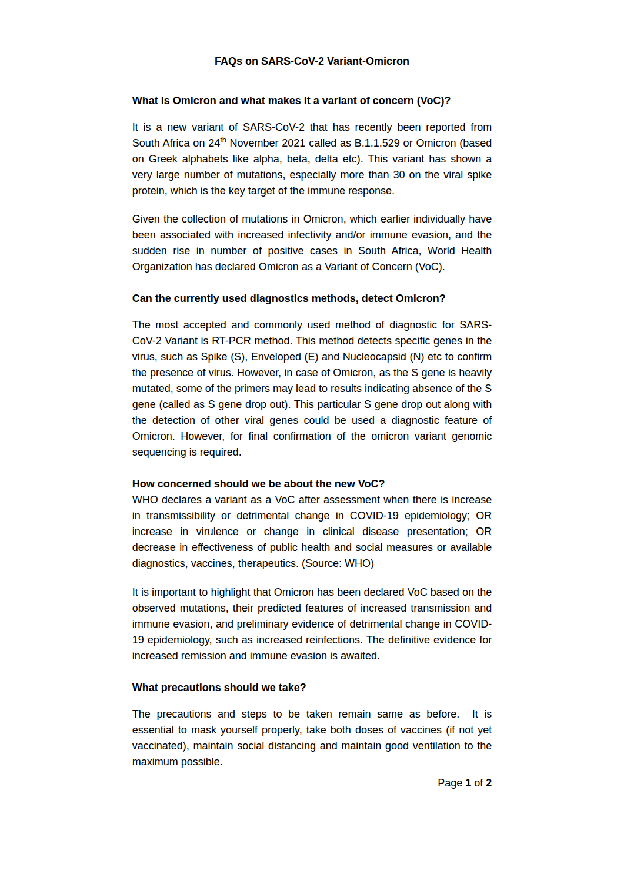FAQs on SARS-CoV-2 Variant-Omicron
What is Omicron and what makes it a variant of concern (VoC)?
It is a new variant of SARS-CoV-2 that has recently been reported from South Africa on 24th November 2021 called as B.1.1.529 or Omicron (based on Greek alphabets like alpha, beta, delta etc). This variant has shown a very large number of mutations, especially more than 30 on the viral spike protein, which is the key target of the immune response.
Given the collection of mutations in Omicron, which earlier individually have been associated with increased infectivity and/or immune evasion, and the sudden rise in number of positive cases in South Africa, World Health Organization has declared Omicron as a Variant of Concern (VoC).
Can the currently used diagnostics methods, detect Omicron?
The most accepted and commonly used method of diagnostic for SARS-CoV-2 Variant is RT-PCR method. This method detects specific genes in the virus, such as Spike (S), Enveloped (E) and Nucleocapsid (N) etc to confirm the presence of virus. However, in case of Omicron, as the S gene is heavily mutated, some of the primers may lead to results indicating absence of the S gene (called as S gene drop out). This particular S gene drop out along with the detection of other viral genes could be used a diagnostic feature of Omicron. However, for final confirmation of the omicron variant genomic sequencing is required.
How concerned should we be about the new VoC?
WHO declares a variant as a VoC after assessment when there is increase in transmissibility or detrimental change in COVID-19 epidemiology; OR increase in virulence or change in clinical disease presentation; OR decrease in effectiveness of public health and social measures or available diagnostics, vaccines, therapeutics. (Source: WHO)
It is important to highlight that Omicron has been declared VoC based on the observed mutations, their predicted features of increased transmission and immune evasion, and preliminary evidence of detrimental change in COVID-19 epidemiology, such as increased reinfections. The definitive evidence for increased remission and immune evasion is awaited.
What precautions should we take?
The precautions and steps to be taken remain same as before. It is essential to mask yourself properly, take both doses of vaccines (if not yet vaccinated), maintain social distancing and maintain good ventilation to the maximum possible.
Page 1 of 2